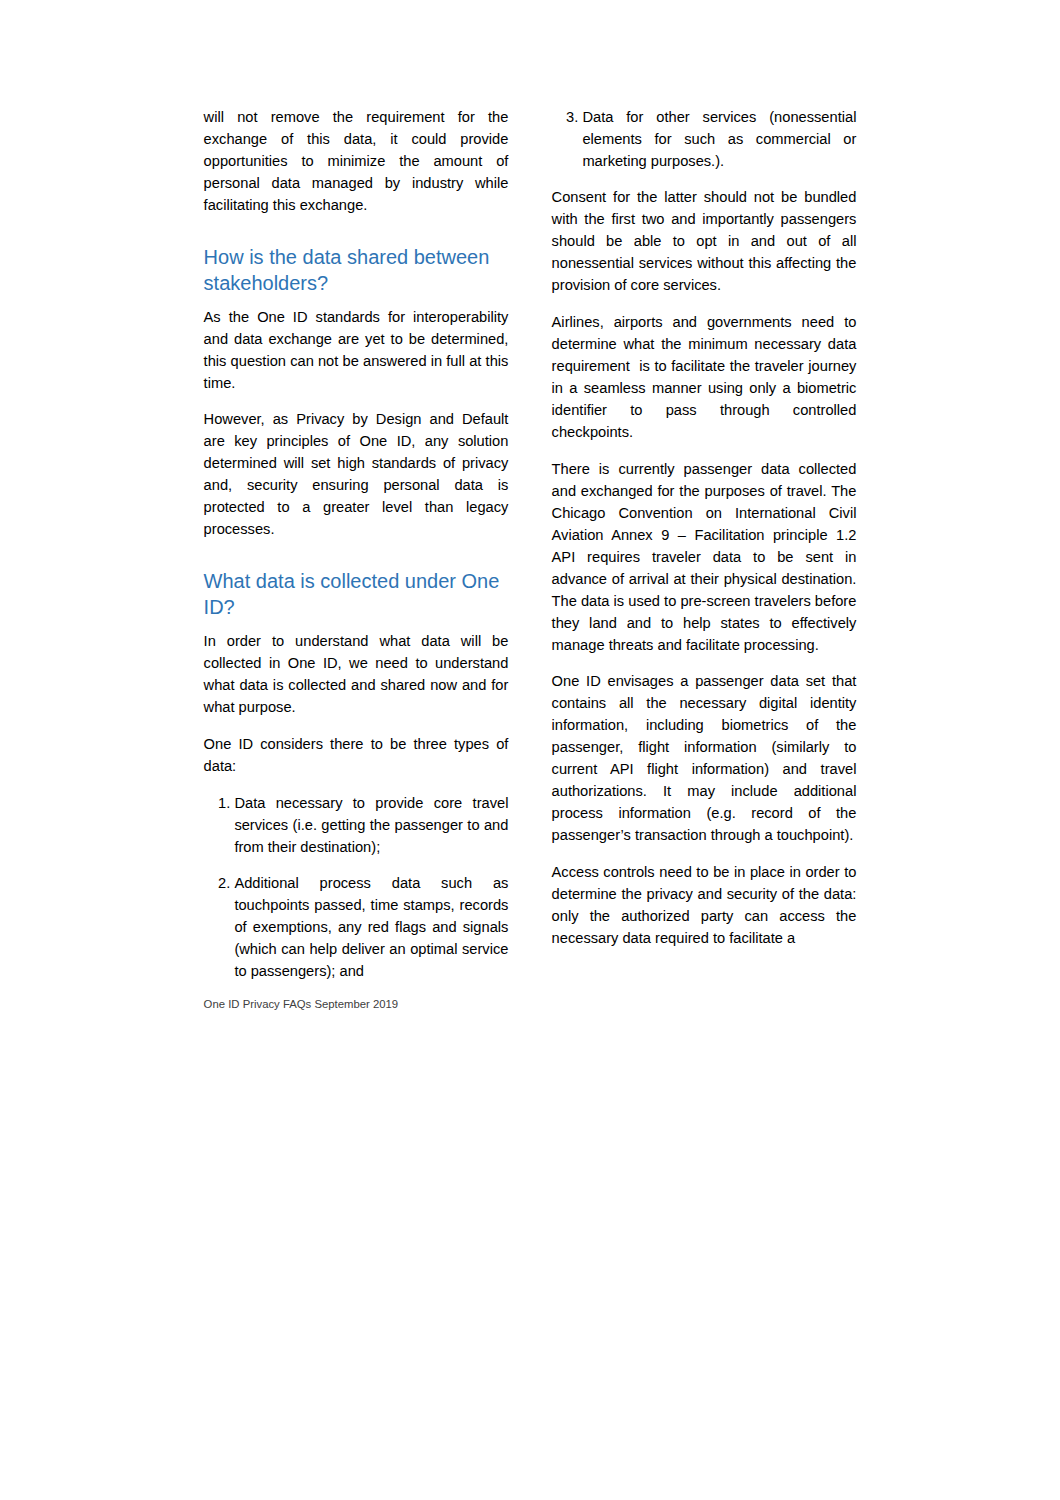will not remove the requirement for the exchange of this data, it could provide opportunities to minimize the amount of personal data managed by industry while facilitating this exchange.
How is the data shared between stakeholders?
As the One ID standards for interoperability and data exchange are yet to be determined, this question can not be answered in full at this time.
However, as Privacy by Design and Default are key principles of One ID, any solution determined will set high standards of privacy and, security ensuring personal data is protected to a greater level than legacy processes.
What data is collected under One ID?
In order to understand what data will be collected in One ID, we need to understand what data is collected and shared now and for what purpose.
One ID considers there to be three types of data:
Data necessary to provide core travel services (i.e. getting the passenger to and from their destination);
Additional process data such as touchpoints passed, time stamps, records of exemptions, any red flags and signals (which can help deliver an optimal service to passengers); and
Data for other services (nonessential elements for such as commercial or marketing purposes.).
Consent for the latter should not be bundled with the first two and importantly passengers should be able to opt in and out of all nonessential services without this affecting the provision of core services.
Airlines, airports and governments need to determine what the minimum necessary data requirement is to facilitate the traveler journey in a seamless manner using only a biometric identifier to pass through controlled checkpoints.
There is currently passenger data collected and exchanged for the purposes of travel. The Chicago Convention on International Civil Aviation Annex 9 – Facilitation principle 1.2 API requires traveler data to be sent in advance of arrival at their physical destination. The data is used to pre-screen travelers before they land and to help states to effectively manage threats and facilitate processing.
One ID envisages a passenger data set that contains all the necessary digital identity information, including biometrics of the passenger, flight information (similarly to current API flight information) and travel authorizations. It may include additional process information (e.g. record of the passenger’s transaction through a touchpoint).
Access controls need to be in place in order to determine the privacy and security of the data: only the authorized party can access the necessary data required to facilitate a
One ID Privacy FAQs September 2019